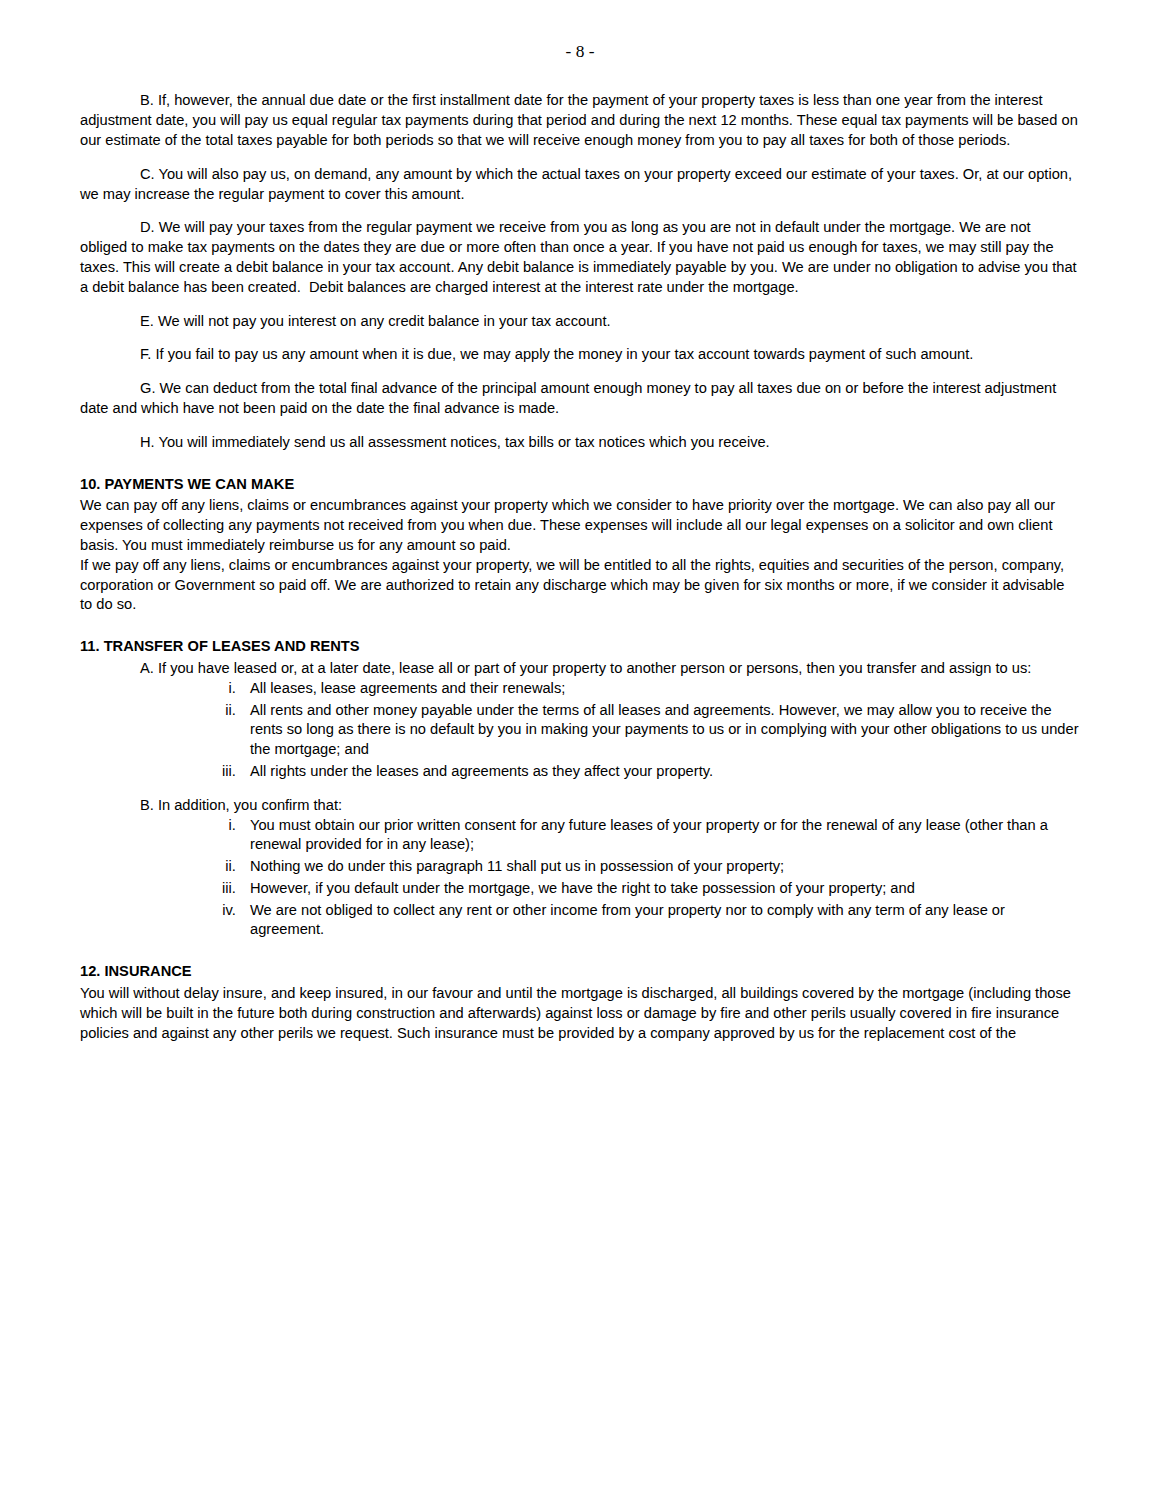- 8 -
B. If, however, the annual due date or the first installment date for the payment of your property taxes is less than one year from the interest adjustment date, you will pay us equal regular tax payments during that period and during the next 12 months. These equal tax payments will be based on our estimate of the total taxes payable for both periods so that we will receive enough money from you to pay all taxes for both of those periods.
C. You will also pay us, on demand, any amount by which the actual taxes on your property exceed our estimate of your taxes. Or, at our option, we may increase the regular payment to cover this amount.
D. We will pay your taxes from the regular payment we receive from you as long as you are not in default under the mortgage. We are not obliged to make tax payments on the dates they are due or more often than once a year. If you have not paid us enough for taxes, we may still pay the taxes. This will create a debit balance in your tax account. Any debit balance is immediately payable by you. We are under no obligation to advise you that a debit balance has been created. Debit balances are charged interest at the interest rate under the mortgage.
E. We will not pay you interest on any credit balance in your tax account.
F. If you fail to pay us any amount when it is due, we may apply the money in your tax account towards payment of such amount.
G. We can deduct from the total final advance of the principal amount enough money to pay all taxes due on or before the interest adjustment date and which have not been paid on the date the final advance is made.
H. You will immediately send us all assessment notices, tax bills or tax notices which you receive.
10. Payments We Can Make
We can pay off any liens, claims or encumbrances against your property which we consider to have priority over the mortgage. We can also pay all our expenses of collecting any payments not received from you when due. These expenses will include all our legal expenses on a solicitor and own client basis. You must immediately reimburse us for any amount so paid.
If we pay off any liens, claims or encumbrances against your property, we will be entitled to all the rights, equities and securities of the person, company, corporation or Government so paid off. We are authorized to retain any discharge which may be given for six months or more, if we consider it advisable to do so.
11. Transfer of Leases and Rents
A. If you have leased or, at a later date, lease all or part of your property to another person or persons, then you transfer and assign to us:
All leases, lease agreements and their renewals;
All rents and other money payable under the terms of all leases and agreements. However, we may allow you to receive the rents so long as there is no default by you in making your payments to us or in complying with your other obligations to us under the mortgage; and
All rights under the leases and agreements as they affect your property.
B. In addition, you confirm that:
You must obtain our prior written consent for any future leases of your property or for the renewal of any lease (other than a renewal provided for in any lease);
Nothing we do under this paragraph 11 shall put us in possession of your property;
However, if you default under the mortgage, we have the right to take possession of your property; and
We are not obliged to collect any rent or other income from your property nor to comply with any term of any lease or agreement.
12. Insurance
You will without delay insure, and keep insured, in our favour and until the mortgage is discharged, all buildings covered by the mortgage (including those which will be built in the future both during construction and afterwards) against loss or damage by fire and other perils usually covered in fire insurance policies and against any other perils we request. Such insurance must be provided by a company approved by us for the replacement cost of the